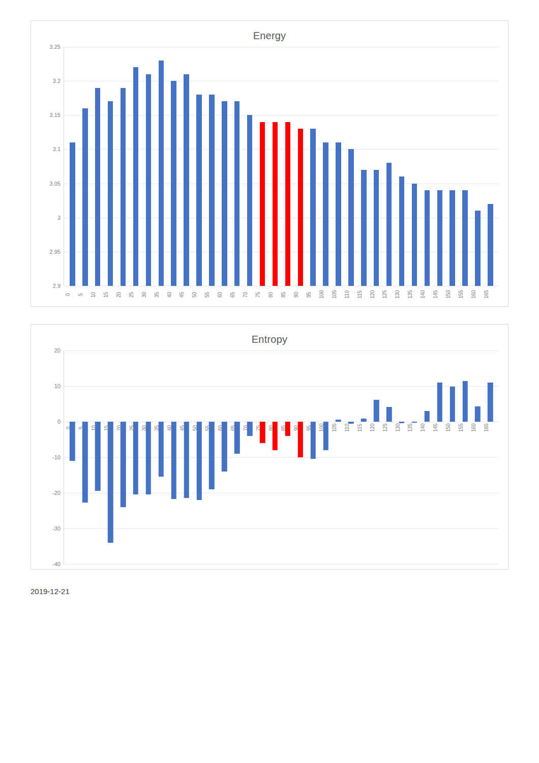Energy
3.25
3.2
3.15
3.1
3.05
3
2.95
2.9
05101520253035404550556065707580859095100105110115120125130135140145150155160165
Entropy
20
10
0
-10
-20
-30
-40
05101520253035404550556065707580859095100105110115120125130135140145150155160165
2019-12-21